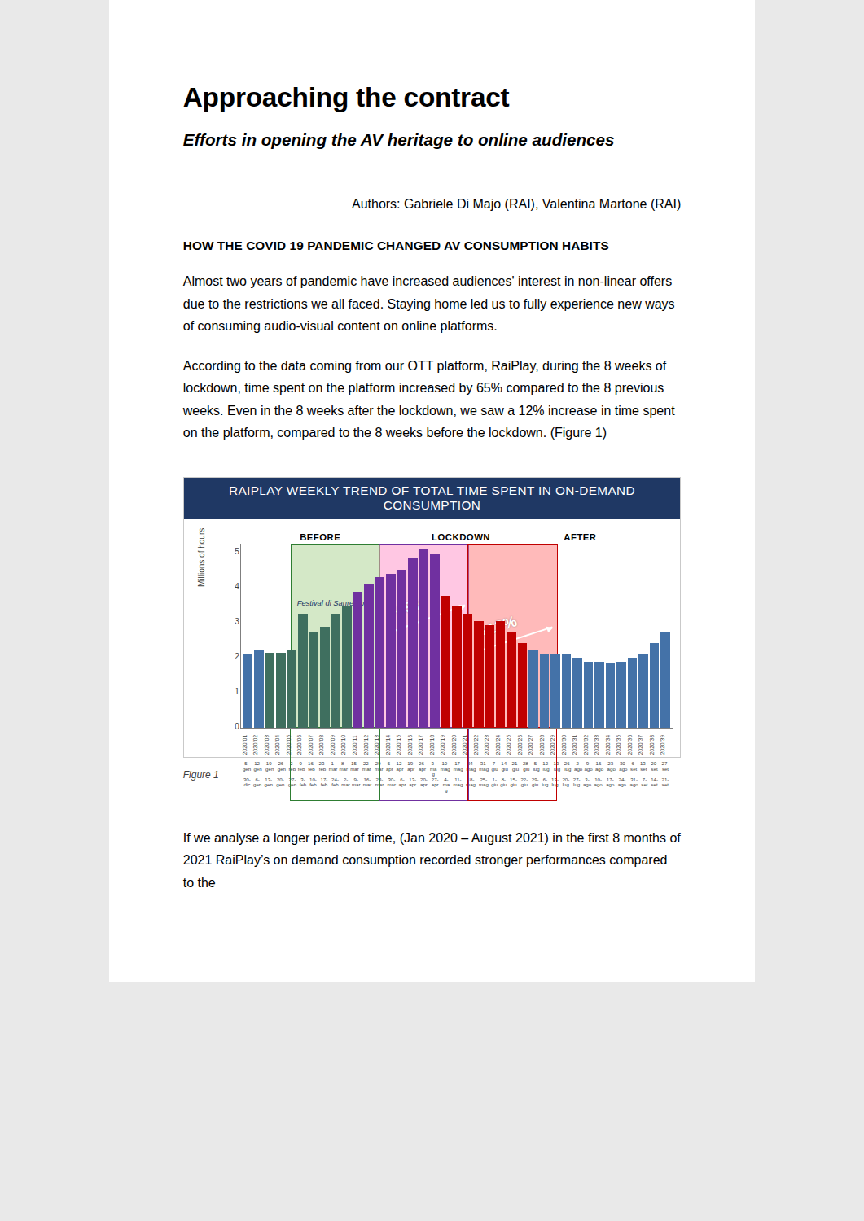Approaching the contract
Efforts in opening the AV heritage to online audiences
Authors: Gabriele Di Majo (RAI), Valentina Martone (RAI)
HOW THE COVID 19 PANDEMIC CHANGED AV CONSUMPTION HABITS
Almost two years of pandemic have increased audiences' interest in non-linear offers due to the restrictions we all faced. Staying home led us to fully experience new ways of consuming audio-visual content on online platforms.
According to the data coming from our OTT platform, RaiPlay, during the 8 weeks of lockdown, time spent on the platform increased by 65% compared to the 8 previous weeks. Even in the 8 weeks after the lockdown, we saw a 12% increase in time spent on the platform, compared to the 8 weeks before the lockdown. (Figure 1)
RAIPLAY WEEKLY TREND OF TOTAL TIME SPENT IN ON-DEMAND CONSUMPTION
BEFORE LOCKDOWN AFTER
Millions of hours
5
4
3
2
1
0
Festival di Sanremo
+65%
+12%
2020/012020/022020/032020/042020/052020/062020/072020/082020/092020/102020/112020/122020/132020/142020/152020/162020/172020/182020/192020/202020/212020/222020/232020/242020/252020/262020/272020/282020/292020/302020/312020/322020/332020/342020/352020/362020/372020/382020/39
5-gen 12-gen 19-gen 26-gen 2-feb 9-feb 16-feb 23-feb 1-mar 8-mar 15-mar 22-mar 29-mar 5-apr 12-apr 19-apr 26-apr 3-mag 10-mag 17-mag 24-mag 31-mag 7-giu 14-giu 21-giu 28-giu 5-lug 12-lug 19-lug 26-lug 2-ago 9-ago 16-ago 23-ago 30-ago 6-set 13-set 20-set 27-set
30-dic 6-gen 13-gen 20-gen 27-gen 3-feb 10-feb 17-feb 24-feb 2-mar 9-mar 16-mar 23-mar 30-mar 6-apr 13-apr 20-apr 27-apr 4-mag 11-mag 18-mag 25-mag 1-giu 8-giu 15-giu 22-giu 29-giu 6-lug 13-lug 20-lug 27-lug 3-ago 10-ago 17-ago 24-ago 31-ago 7-set 14-set 21-set
Figure 1
If we analyse a longer period of time, (Jan 2020 – August 2021) in the first 8 months of 2021 RaiPlay’s on demand consumption recorded stronger performances compared to the